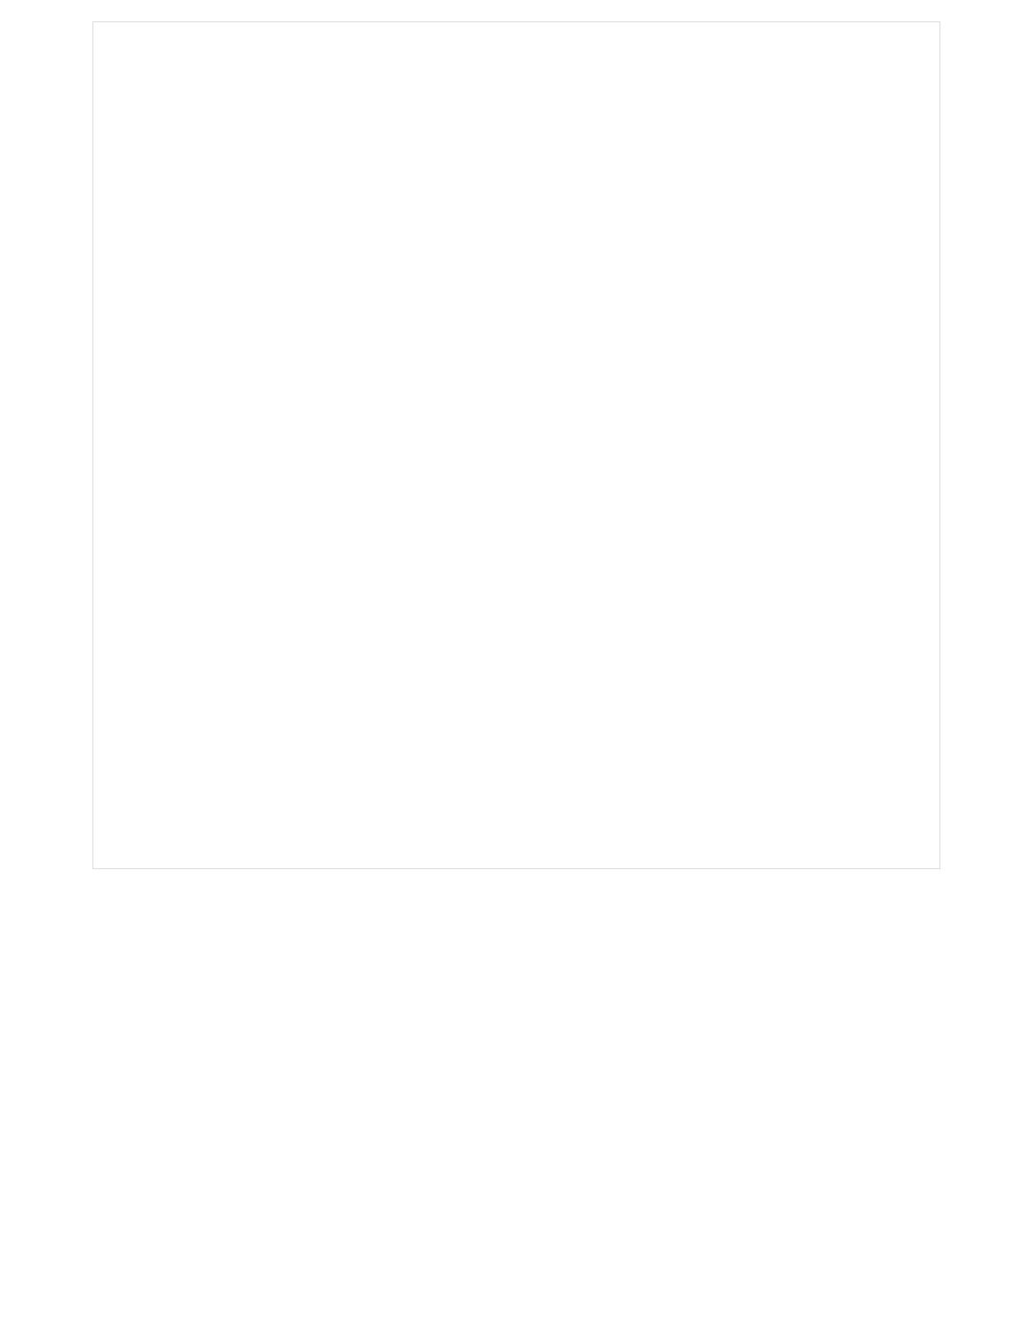Presentation session in a computer laboratory with seated students.